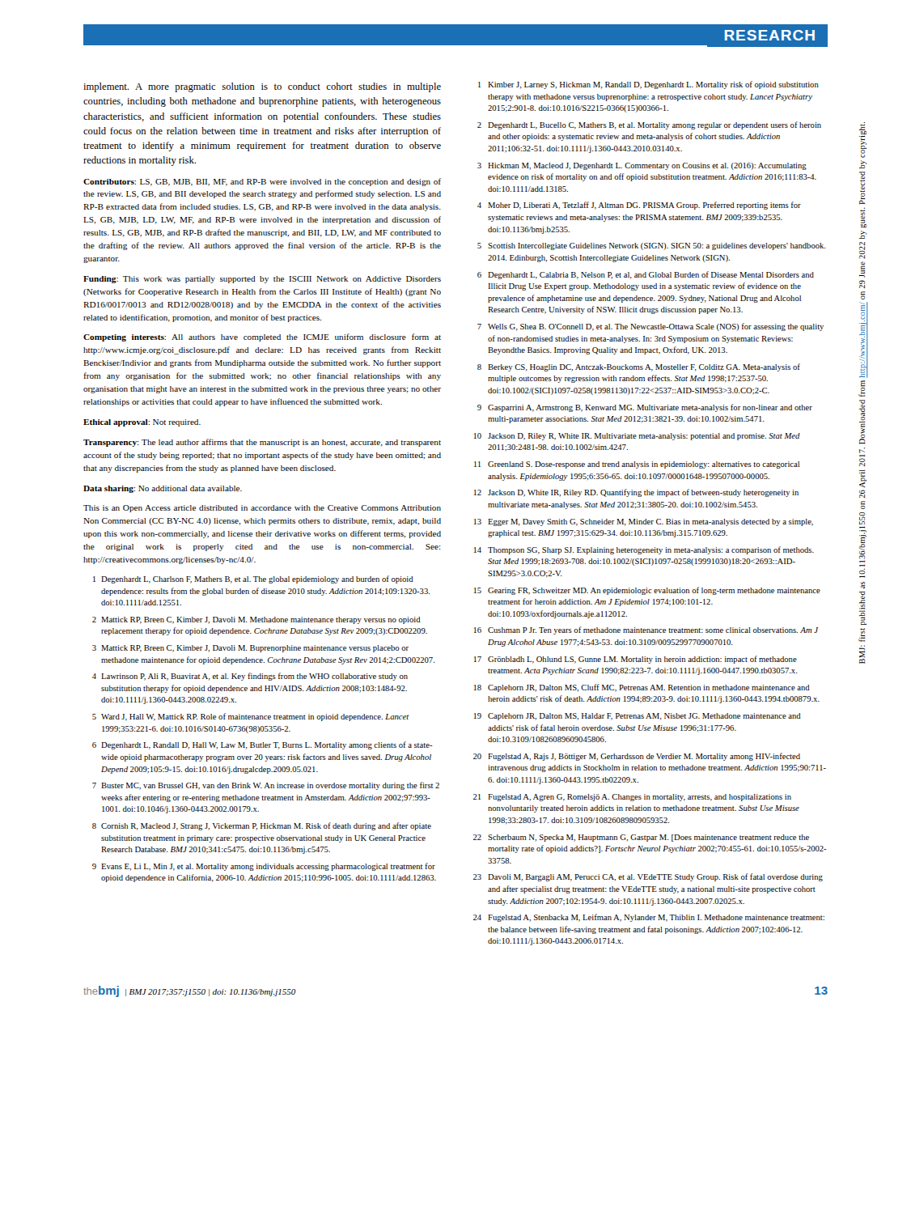RESEARCH
BMJ: first published as 10.1136/bmj.j1550 on 26 April 2017. Downloaded from http://www.bmj.com/ on 29 June 2022 by guest. Protected by copyright.
implement. A more pragmatic solution is to conduct cohort studies in multiple countries, including both methadone and buprenorphine patients, with heterogeneous characteristics, and sufficient information on potential confounders. These studies could focus on the relation between time in treatment and risks after interruption of treatment to identify a minimum requirement for treatment duration to observe reductions in mortality risk.
Contributors: LS, GB, MJB, BII, MF, and RP-B were involved in the conception and design of the review. LS, GB, and BII developed the search strategy and performed study selection. LS and RP-B extracted data from included studies. LS, GB, and RP-B were involved in the data analysis. LS, GB, MJB, LD, LW, MF, and RP-B were involved in the interpretation and discussion of results. LS, GB, MJB, and RP-B drafted the manuscript, and BII, LD, LW, and MF contributed to the drafting of the review. All authors approved the final version of the article. RP-B is the guarantor.
Funding: This work was partially supported by the ISCIII Network on Addictive Disorders (Networks for Cooperative Research in Health from the Carlos III Institute of Health) (grant No RD16/0017/0013 and RD12/0028/0018) and by the EMCDDA in the context of the activities related to identification, promotion, and monitor of best practices.
Competing interests: All authors have completed the ICMJE uniform disclosure form at http://www.icmje.org/coi_disclosure.pdf and declare: LD has received grants from Reckitt Benckiser/Indivior and grants from Mundipharma outside the submitted work. No further support from any organisation for the submitted work; no other financial relationships with any organisation that might have an interest in the submitted work in the previous three years; no other relationships or activities that could appear to have influenced the submitted work.
Ethical approval: Not required.
Transparency: The lead author affirms that the manuscript is an honest, accurate, and transparent account of the study being reported; that no important aspects of the study have been omitted; and that any discrepancies from the study as planned have been disclosed.
Data sharing: No additional data available.
This is an Open Access article distributed in accordance with the Creative Commons Attribution Non Commercial (CC BY-NC 4.0) license, which permits others to distribute, remix, adapt, build upon this work non-commercially, and license their derivative works on different terms, provided the original work is properly cited and the use is non-commercial. See: http://creativecommons.org/licenses/by-nc/4.0/.
Degenhardt L, Charlson F, Mathers B, et al. The global epidemiology and burden of opioid dependence: results from the global burden of disease 2010 study. Addiction 2014;109:1320-33. doi:10.1111/add.12551.
Mattick RP, Breen C, Kimber J, Davoli M. Methadone maintenance therapy versus no opioid replacement therapy for opioid dependence. Cochrane Database Syst Rev 2009;(3):CD002209.
Mattick RP, Breen C, Kimber J, Davoli M. Buprenorphine maintenance versus placebo or methadone maintenance for opioid dependence. Cochrane Database Syst Rev 2014;2:CD002207.
Lawrinson P, Ali R, Buavirat A, et al. Key findings from the WHO collaborative study on substitution therapy for opioid dependence and HIV/AIDS. Addiction 2008;103:1484-92. doi:10.1111/j.1360-0443.2008.02249.x.
Ward J, Hall W, Mattick RP. Role of maintenance treatment in opioid dependence. Lancet 1999;353:221-6. doi:10.1016/S0140-6736(98)05356-2.
Degenhardt L, Randall D, Hall W, Law M, Butler T, Burns L. Mortality among clients of a state-wide opioid pharmacotherapy program over 20 years: risk factors and lives saved. Drug Alcohol Depend 2009;105:9-15. doi:10.1016/j.drugalcdep.2009.05.021.
Buster MC, van Brussel GH, van den Brink W. An increase in overdose mortality during the first 2 weeks after entering or re-entering methadone treatment in Amsterdam. Addiction 2002;97:993-1001. doi:10.1046/j.1360-0443.2002.00179.x.
Cornish R, Macleod J, Strang J, Vickerman P, Hickman M. Risk of death during and after opiate substitution treatment in primary care: prospective observational study in UK General Practice Research Database. BMJ 2010;341:c5475. doi:10.1136/bmj.c5475.
Evans E, Li L, Min J, et al. Mortality among individuals accessing pharmacological treatment for opioid dependence in California, 2006-10. Addiction 2015;110:996-1005. doi:10.1111/add.12863.
Kimber J, Larney S, Hickman M, Randall D, Degenhardt L. Mortality risk of opioid substitution therapy with methadone versus buprenorphine: a retrospective cohort study. Lancet Psychiatry 2015;2:901-8. doi:10.1016/S2215-0366(15)00366-1.
Degenhardt L, Bucello C, Mathers B, et al. Mortality among regular or dependent users of heroin and other opioids: a systematic review and meta-analysis of cohort studies. Addiction 2011;106:32-51. doi:10.1111/j.1360-0443.2010.03140.x.
Hickman M, Macleod J, Degenhardt L. Commentary on Cousins et al. (2016): Accumulating evidence on risk of mortality on and off opioid substitution treatment. Addiction 2016;111:83-4. doi:10.1111/add.13185.
Moher D, Liberati A, Tetzlaff J, Altman DG. PRISMA Group. Preferred reporting items for systematic reviews and meta-analyses: the PRISMA statement. BMJ 2009;339:b2535. doi:10.1136/bmj.b2535.
Scottish Intercollegiate Guidelines Network (SIGN). SIGN 50: a guidelines developers' handbook. 2014. Edinburgh, Scottish Intercollegiate Guidelines Network (SIGN).
Degenhardt L, Calabria B, Nelson P, et al, and Global Burden of Disease Mental Disorders and Illicit Drug Use Expert group. Methodology used in a systematic review of evidence on the prevalence of amphetamine use and dependence. 2009. Sydney, National Drug and Alcohol Research Centre, University of NSW. Illicit drugs discussion paper No.13.
Wells G, Shea B. O'Connell D, et al. The Newcastle-Ottawa Scale (NOS) for assessing the quality of non-randomised studies in meta-analyses. In: 3rd Symposium on Systematic Reviews: Beyondthe Basics. Improving Quality and Impact, Oxford, UK. 2013.
Berkey CS, Hoaglin DC, Antczak-Bouckoms A, Mosteller F, Colditz GA. Meta-analysis of multiple outcomes by regression with random effects. Stat Med 1998;17:2537-50. doi:10.1002/(SICI)1097-0258(19981130)17:22<2537::AID-SIM953>3.0.CO;2-C.
Gasparrini A, Armstrong B, Kenward MG. Multivariate meta-analysis for non-linear and other multi-parameter associations. Stat Med 2012;31:3821-39. doi:10.1002/sim.5471.
Jackson D, Riley R, White IR. Multivariate meta-analysis: potential and promise. Stat Med 2011;30:2481-98. doi:10.1002/sim.4247.
Greenland S. Dose-response and trend analysis in epidemiology: alternatives to categorical analysis. Epidemiology 1995;6:356-65. doi:10.1097/00001648-199507000-00005.
Jackson D, White IR, Riley RD. Quantifying the impact of between-study heterogeneity in multivariate meta-analyses. Stat Med 2012;31:3805-20. doi:10.1002/sim.5453.
Egger M, Davey Smith G, Schneider M, Minder C. Bias in meta-analysis detected by a simple, graphical test. BMJ 1997;315:629-34. doi:10.1136/bmj.315.7109.629.
Thompson SG, Sharp SJ. Explaining heterogeneity in meta-analysis: a comparison of methods. Stat Med 1999;18:2693-708. doi:10.1002/(SICI)1097-0258(19991030)18:20<2693::AID-SIM295>3.0.CO;2-V.
Gearing FR, Schweitzer MD. An epidemiologic evaluation of long-term methadone maintenance treatment for heroin addiction. Am J Epidemiol 1974;100:101-12. doi:10.1093/oxfordjournals.aje.a112012.
Cushman P Jr. Ten years of methadone maintenance treatment: some clinical observations. Am J Drug Alcohol Abuse 1977;4:543-53. doi:10.3109/00952997709007010.
Grönbladh L, Ohlund LS, Gunne LM. Mortality in heroin addiction: impact of methadone treatment. Acta Psychiatr Scand 1990;82:223-7. doi:10.1111/j.1600-0447.1990.tb03057.x.
Caplehorn JR, Dalton MS, Cluff MC, Petrenas AM. Retention in methadone maintenance and heroin addicts' risk of death. Addiction 1994;89:203-9. doi:10.1111/j.1360-0443.1994.tb00879.x.
Caplehorn JR, Dalton MS, Haldar F, Petrenas AM, Nisbet JG. Methadone maintenance and addicts' risk of fatal heroin overdose. Subst Use Misuse 1996;31:177-96. doi:10.3109/10826089609045806.
Fugelstad A, Rajs J, Böttiger M, Gerhardsson de Verdier M. Mortality among HIV-infected intravenous drug addicts in Stockholm in relation to methadone treatment. Addiction 1995;90:711-6. doi:10.1111/j.1360-0443.1995.tb02209.x.
Fugelstad A, Agren G, Romelsjö A. Changes in mortality, arrests, and hospitalizations in nonvoluntarily treated heroin addicts in relation to methadone treatment. Subst Use Misuse 1998;33:2803-17. doi:10.3109/10826089809059352.
Scherbaum N, Specka M, Hauptmann G, Gastpar M. [Does maintenance treatment reduce the mortality rate of opioid addicts?]. Fortschr Neurol Psychiatr 2002;70:455-61. doi:10.1055/s-2002-33758.
Davoli M, Bargagli AM, Perucci CA, et al. VEdeTTE Study Group. Risk of fatal overdose during and after specialist drug treatment: the VEdeTTE study, a national multi-site prospective cohort study. Addiction 2007;102:1954-9. doi:10.1111/j.1360-0443.2007.02025.x.
Fugelstad A, Stenbacka M, Leifman A, Nylander M, Thiblin I. Methadone maintenance treatment: the balance between life-saving treatment and fatal poisonings. Addiction 2007;102:406-12. doi:10.1111/j.1360-0443.2006.01714.x.
thebmj | BMJ 2017;357:j1550 | doi: 10.1136/bmj.j1550 13